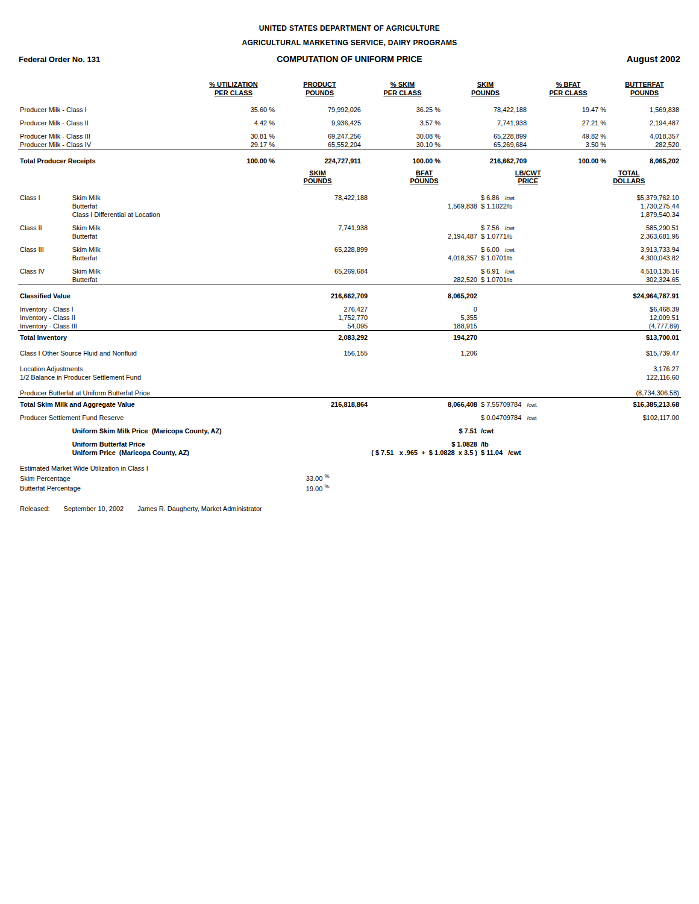UNITED STATES DEPARTMENT OF AGRICULTURE
AGRICULTURAL MARKETING SERVICE, DAIRY PROGRAMS
| Federal Order No. 131 | COMPUTATION OF UNIFORM PRICE | August 2002 |
| | % UTILIZATION PER CLASS | PRODUCT POUNDS | % SKIM PER CLASS | SKIM POUNDS | % BFAT PER CLASS | BUTTERFAT POUNDS |
| Producer Milk - Class I | 35.60 % | 79,992,026 | 36.25 % | 78,422,188 | 19.47 % | 1,569,838 |
| Producer Milk - Class II | 4.42 % | 9,936,425 | 3.57 % | 7,741,938 | 27.21 % | 2,194,487 |
| Producer Milk - Class III | 30.81 % | 69,247,256 | 30.08 % | 65,228,899 | 49.82 % | 4,018,357 |
| Producer Milk - Class IV | 29.17 % | 65,552,204 | 30.10 % | 65,269,684 | 3.50 % | 282,520 |
| Total Producer Receipts | 100.00 % | 224,727,911 | 100.00 % | 216,662,709 | 100.00 % | 8,065,202 |
| | | SKIM POUNDS | BFAT POUNDS | LB/CWT PRICE | TOTAL DOLLARS |
| Class I | Skim Milk | 78,422,188 | | $ 6.86 /cwt | $5,379,762.10 |
| | Butterfat | | 1,569,838 | $ 1.1022 /lb | 1,730,275.44 |
| | Class I Differential at Location | | | | 1,879,540.34 |
| Class II | Skim Milk | 7,741,938 | | $ 7.56 /cwt | 585,290.51 |
| | Butterfat | | 2,194,487 | $ 1.0771 /lb | 2,363,681.95 |
| Class III | Skim Milk | 65,228,899 | | $ 6.00 /cwt | 3,913,733.94 |
| | Butterfat | | 4,018,357 | $ 1.0701 /lb | 4,300,043.82 |
| Class IV | Skim Milk | 65,269,684 | | $ 6.91 /cwt | 4,510,135.16 |
| | Butterfat | | 282,520 | $ 1.0701 /lb | 302,324.65 |
| Classified Value | 216,662,709 | 8,065,202 | | $24,964,787.91 |
| Inventory - Class I | 276,427 | 0 | | $6,468.39 |
| Inventory - Class II | 1,752,770 | 5,355 | | 12,009.51 |
| Inventory - Class III | 54,095 | 188,915 | | (4,777.89) |
| Total Inventory | 2,083,292 | 194,270 | | $13,700.01 |
| Class I Other Source Fluid and Nonfluid | 156,155 | 1,206 | | $15,739.47 |
| Location Adjustments | | | | 3,176.27 |
| 1/2 Balance in Producer Settlement Fund | | | | 122,116.60 |
| Producer Butterfat at Uniform Butterfat Price | | | | (8,734,306.58) |
| Total Skim Milk and Aggregate Value | 216,818,864 | 8,066,408 | $ 7.55709784 /cwt | $16,385,213.68 |
| Producer Settlement Fund Reserve | | | $ 0.04709784 /cwt | $102,117.00 |
| | Uniform Skim Milk Price (Maricopa County, AZ) | $ 7.51 | /cwt | |
| | Uniform Butterfat Price | $ 1.0828 | /lb | |
| | Uniform Price (Maricopa County, AZ) | ( $ 7.51 x .965 + $ 1.0828 x 3.5 ) | $ 11.04 /cwt | |
| Estimated Market Wide Utilization in Class I | | | |
| Skim Percentage | 33.00 % | | | |
| Butterfat Percentage | 19.00 % | | | |
| Released: | September 10, 2002 | James R. Daugherty, Market Administrator |